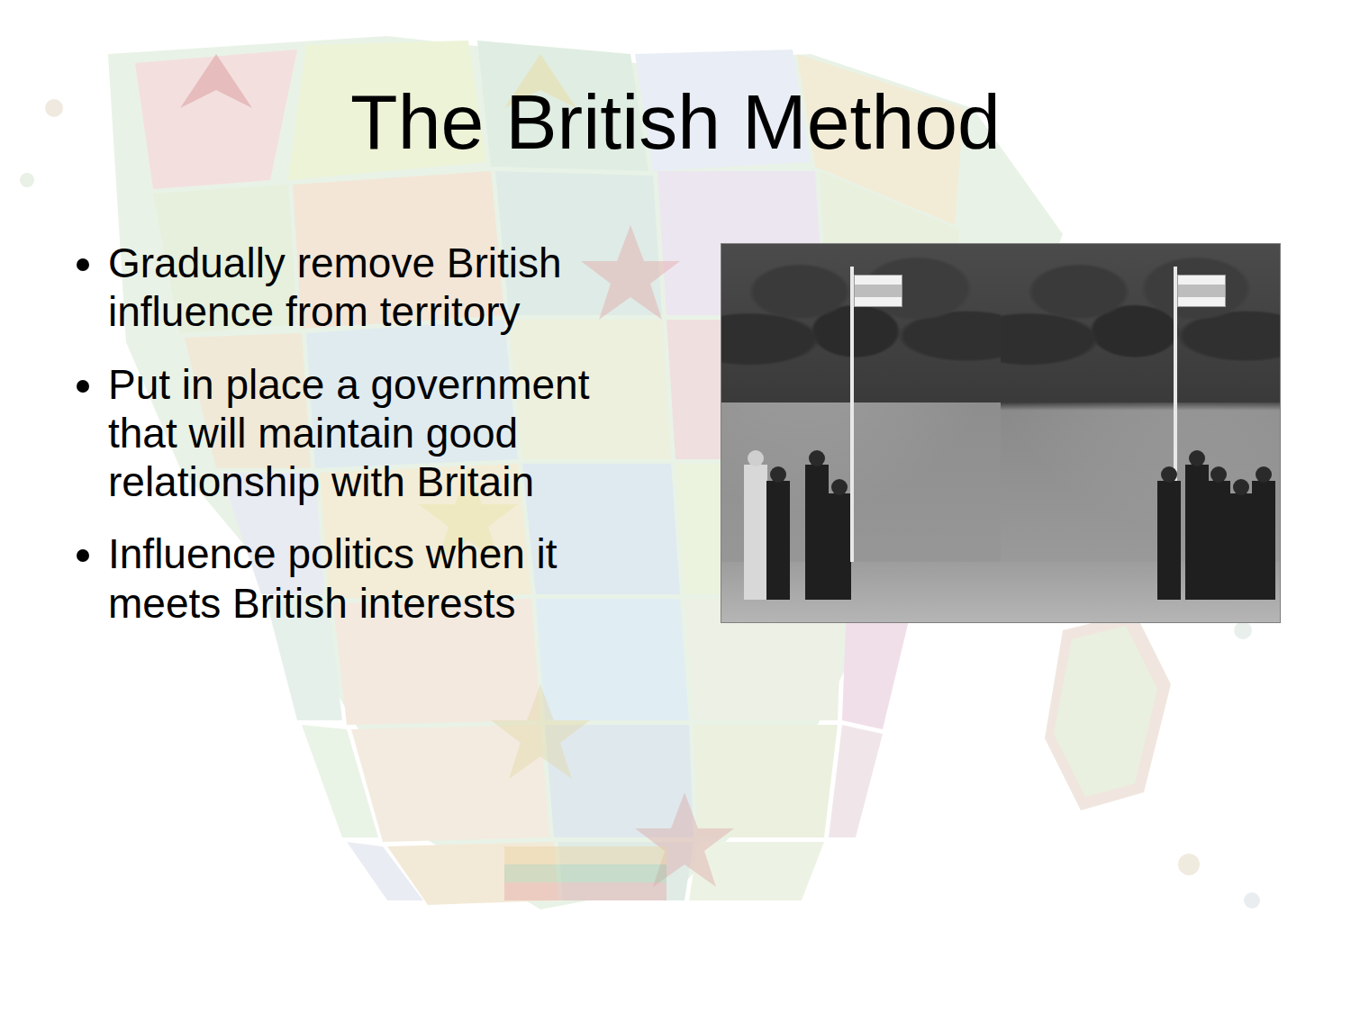The British Method
Gradually remove British influence from territory
Put in place a government that will maintain good relationship with Britain
Influence politics when it meets British interests